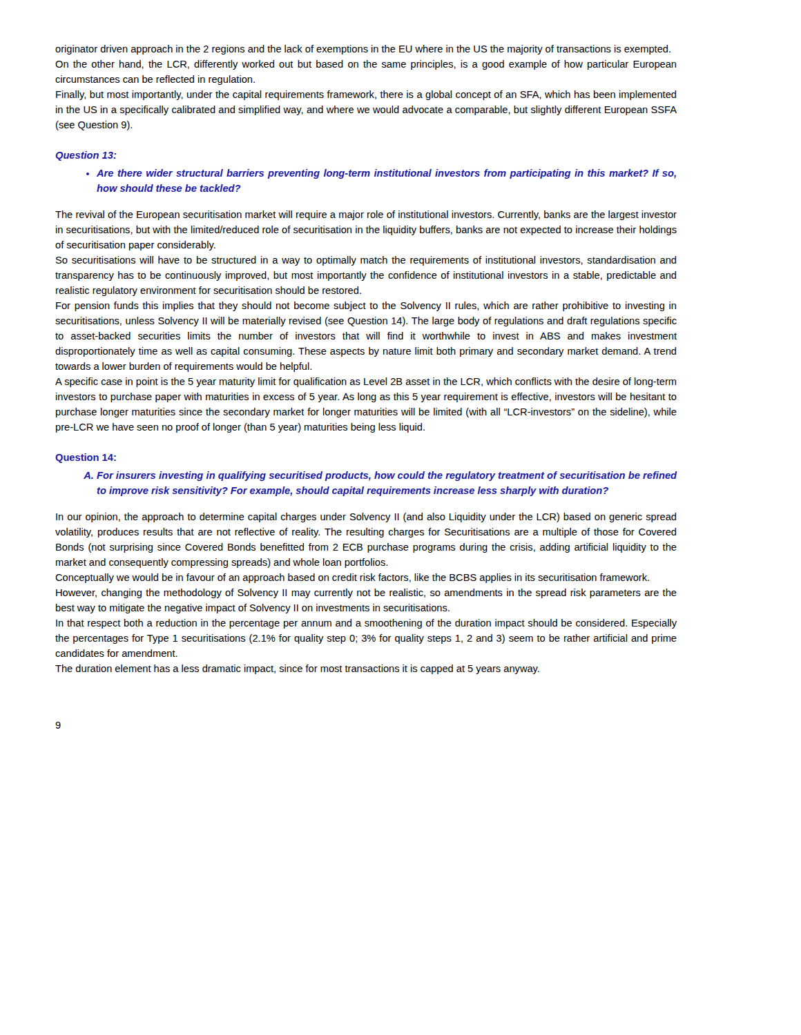originator driven approach in the 2 regions and the lack of exemptions in the EU where in the US the majority of transactions is exempted.
On the other hand, the LCR, differently worked out but based on the same principles, is a good example of how particular European circumstances can be reflected in regulation.
Finally, but most importantly, under the capital requirements framework, there is a global concept of an SFA, which has been implemented in the US in a specifically calibrated and simplified way, and where we would advocate a comparable, but slightly different European SSFA (see Question 9).
Question 13:
Are there wider structural barriers preventing long-term institutional investors from participating in this market? If so, how should these be tackled?
The revival of the European securitisation market will require a major role of institutional investors. Currently, banks are the largest investor in securitisations, but with the limited/reduced role of securitisation in the liquidity buffers, banks are not expected to increase their holdings of securitisation paper considerably.
So securitisations will have to be structured in a way to optimally match the requirements of institutional investors, standardisation and transparency has to be continuously improved, but most importantly the confidence of institutional investors in a stable, predictable and realistic regulatory environment for securitisation should be restored.
For pension funds this implies that they should not become subject to the Solvency II rules, which are rather prohibitive to investing in securitisations, unless Solvency II will be materially revised (see Question 14). The large body of regulations and draft regulations specific to asset-backed securities limits the number of investors that will find it worthwhile to invest in ABS and makes investment disproportionately time as well as capital consuming. These aspects by nature limit both primary and secondary market demand. A trend towards a lower burden of requirements would be helpful.
A specific case in point is the 5 year maturity limit for qualification as Level 2B asset in the LCR, which conflicts with the desire of long-term investors to purchase paper with maturities in excess of 5 year. As long as this 5 year requirement is effective, investors will be hesitant to purchase longer maturities since the secondary market for longer maturities will be limited (with all “LCR-investors” on the sideline), while pre-LCR we have seen no proof of longer (than 5 year) maturities being less liquid.
Question 14:
For insurers investing in qualifying securitised products, how could the regulatory treatment of securitisation be refined to improve risk sensitivity? For example, should capital requirements increase less sharply with duration?
In our opinion, the approach to determine capital charges under Solvency II (and also Liquidity under the LCR) based on generic spread volatility, produces results that are not reflective of reality. The resulting charges for Securitisations are a multiple of those for Covered Bonds (not surprising since Covered Bonds benefitted from 2 ECB purchase programs during the crisis, adding artificial liquidity to the market and consequently compressing spreads) and whole loan portfolios.
Conceptually we would be in favour of an approach based on credit risk factors, like the BCBS applies in its securitisation framework.
However, changing the methodology of Solvency II may currently not be realistic, so amendments in the spread risk parameters are the best way to mitigate the negative impact of Solvency II on investments in securitisations.
In that respect both a reduction in the percentage per annum and a smoothening of the duration impact should be considered. Especially the percentages for Type 1 securitisations (2.1% for quality step 0; 3% for quality steps 1, 2 and 3) seem to be rather artificial and prime candidates for amendment.
The duration element has a less dramatic impact, since for most transactions it is capped at 5 years anyway.
9